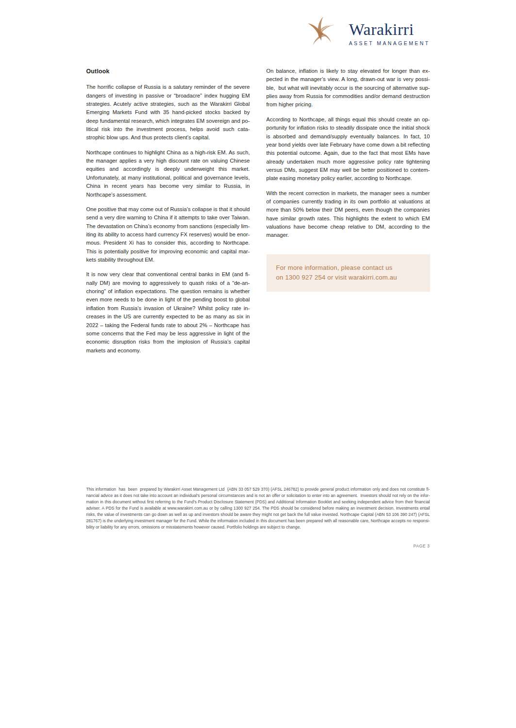Warakirri
Asset Management
Outlook
The horrific collapse of Russia is a salutary reminder of the severe dangers of investing in passive or “broadacre” index hugging EM strategies. Acutely active strategies, such as the Warakirri Global Emerging Markets Fund with 35 hand-picked stocks backed by deep fundamental research, which integrates EM sovereign and political risk into the investment process, helps avoid such catastrophic blow ups. And thus protects client’s capital.
Northcape continues to highlight China as a high-risk EM. As such, the manager applies a very high discount rate on valuing Chinese equities and accordingly is deeply underweight this market. Unfortunately, at many institutional, political and governance levels, China in recent years has become very similar to Russia, in Northcape’s assessment.
One positive that may come out of Russia’s collapse is that it should send a very dire warning to China if it attempts to take over Taiwan. The devastation on China’s economy from sanctions (especially limiting its ability to access hard currency FX reserves) would be enormous. President Xi has to consider this, according to Northcape. This is potentially positive for improving economic and capital markets stability throughout EM.
It is now very clear that conventional central banks in EM (and finally DM) are moving to aggressively to quash risks of a “de-anchoring” of inflation expectations. The question remains is whether even more needs to be done in light of the pending boost to global inflation from Russia’s invasion of Ukraine? Whilst policy rate increases in the US are currently expected to be as many as six in 2022 – taking the Federal funds rate to about 2% – Northcape has some concerns that the Fed may be less aggressive in light of the economic disruption risks from the implosion of Russia’s capital markets and economy.
On balance, inflation is likely to stay elevated for longer than expected in the manager’s view. A long, drawn-out war is very possible, but what will inevitably occur is the sourcing of alternative supplies away from Russia for commodities and/or demand destruction from higher pricing.
According to Northcape, all things equal this should create an opportunity for inflation risks to steadily dissipate once the initial shock is absorbed and demand/supply eventually balances. In fact, 10 year bond yields over late February have come down a bit reflecting this potential outcome. Again, due to the fact that most EMs have already undertaken much more aggressive policy rate tightening versus DMs, suggest EM may well be better positioned to contemplate easing monetary policy earlier, according to Northcape.
With the recent correction in markets, the manager sees a number of companies currently trading in its own portfolio at valuations at more than 50% below their DM peers, even though the companies have similar growth rates. This highlights the extent to which EM valuations have become cheap relative to DM, according to the manager.
For more information, please contact us
on 1300 927 254 or visit warakirri.com.au
This information has been prepared by Warakirri Asset Management Ltd (ABN 33 057 529 370) (AFSL 246782) to provide general product information only and does not constitute financial advice as it does not take into account an individual's personal circumstances and is not an offer or solicitation to enter into an agreement. Investors should not rely on the information in this document without first referring to the Fund’s Product Disclosure Statement (PDS) and Additional Information Booklet and seeking independent advice from their financial adviser. A PDS for the Fund is available at www.warakirri.com.au or by calling 1300 927 254. The PDS should be considered before making an investment decision. Investments entail risks, the value of investments can go down as well as up and investors should be aware they might not get back the full value invested. Northcape Capital (ABN 53 106 390 247) (AFSL 281767) is the underlying investment manager for the Fund. While the information included in this document has been prepared with all reasonable care, Northcape accepts no responsibility or liability for any errors, omissions or misstatements however caused. Portfolio holdings are subject to change.
PAGE 3